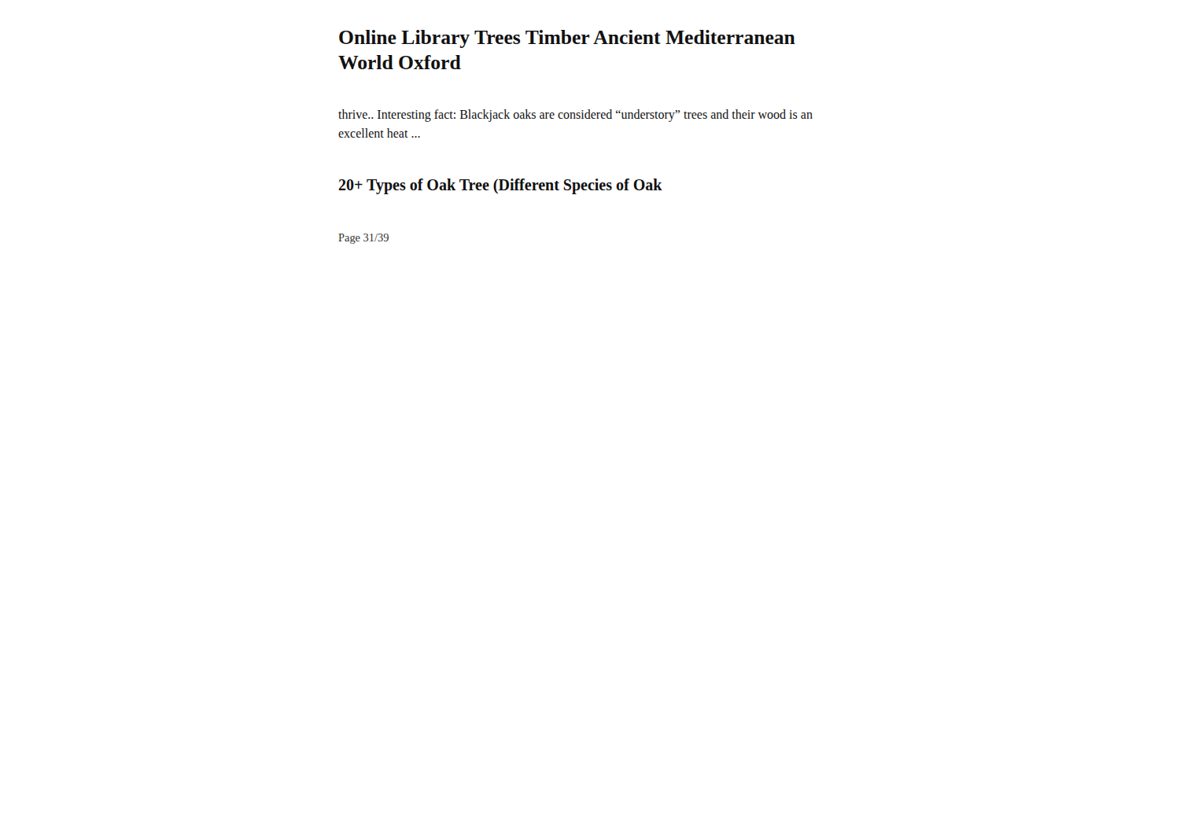Online Library Trees Timber Ancient Mediterranean World Oxford
thrive.. Interesting fact: Blackjack oaks are considered “understory” trees and their wood is an excellent heat ...
20+ Types of Oak Tree (Different Species of Oak
Page 31/39